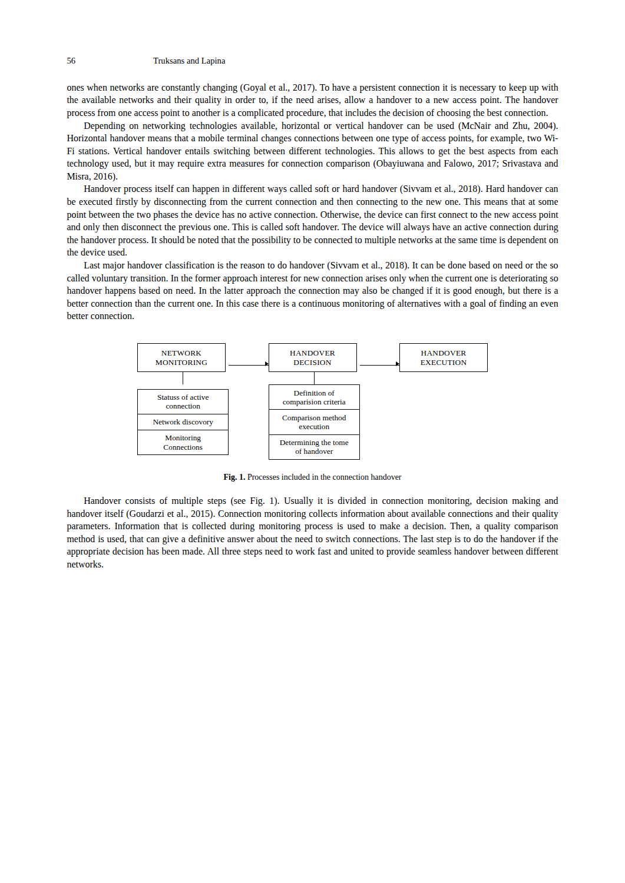56
Truksans and Lapina
ones when networks are constantly changing (Goyal et al., 2017). To have a persistent connection it is necessary to keep up with the available networks and their quality in order to, if the need arises, allow a handover to a new access point. The handover process from one access point to another is a complicated procedure, that includes the decision of choosing the best connection.
Depending on networking technologies available, horizontal or vertical handover can be used (McNair and Zhu, 2004). Horizontal handover means that a mobile terminal changes connections between one type of access points, for example, two Wi-Fi stations. Vertical handover entails switching between different technologies. This allows to get the best aspects from each technology used, but it may require extra measures for connection comparison (Obayiuwana and Falowo, 2017; Srivastava and Misra, 2016).
Handover process itself can happen in different ways called soft or hard handover (Sivvam et al., 2018). Hard handover can be executed firstly by disconnecting from the current connection and then connecting to the new one. This means that at some point between the two phases the device has no active connection. Otherwise, the device can first connect to the new access point and only then disconnect the previous one. This is called soft handover. The device will always have an active connection during the handover process. It should be noted that the possibility to be connected to multiple networks at the same time is dependent on the device used.
Last major handover classification is the reason to do handover (Sivvam et al., 2018). It can be done based on need or the so called voluntary transition. In the former approach interest for new connection arises only when the current one is deteriorating so handover happens based on need. In the latter approach the connection may also be changed if it is good enough, but there is a better connection than the current one. In this case there is a continuous monitoring of alternatives with a goal of finding an even better connection.
| NETWORK MONITORING | | HANDOVER DECISION | | HANDOVER EXECUTION |
| Statuss of active connection Network discovory Monitoring Connections | | Definition of comparision criteria Comparison method execution Determining the tome of handover | | |
Fig. 1. Processes included in the connection handover
Handover consists of multiple steps (see Fig. 1). Usually it is divided in connection monitoring, decision making and handover itself (Goudarzi et al., 2015). Connection monitoring collects information about available connections and their quality parameters. Information that is collected during monitoring process is used to make a decision. Then, a quality comparison method is used, that can give a definitive answer about the need to switch connections. The last step is to do the handover if the appropriate decision has been made. All three steps need to work fast and united to provide seamless handover between different networks.